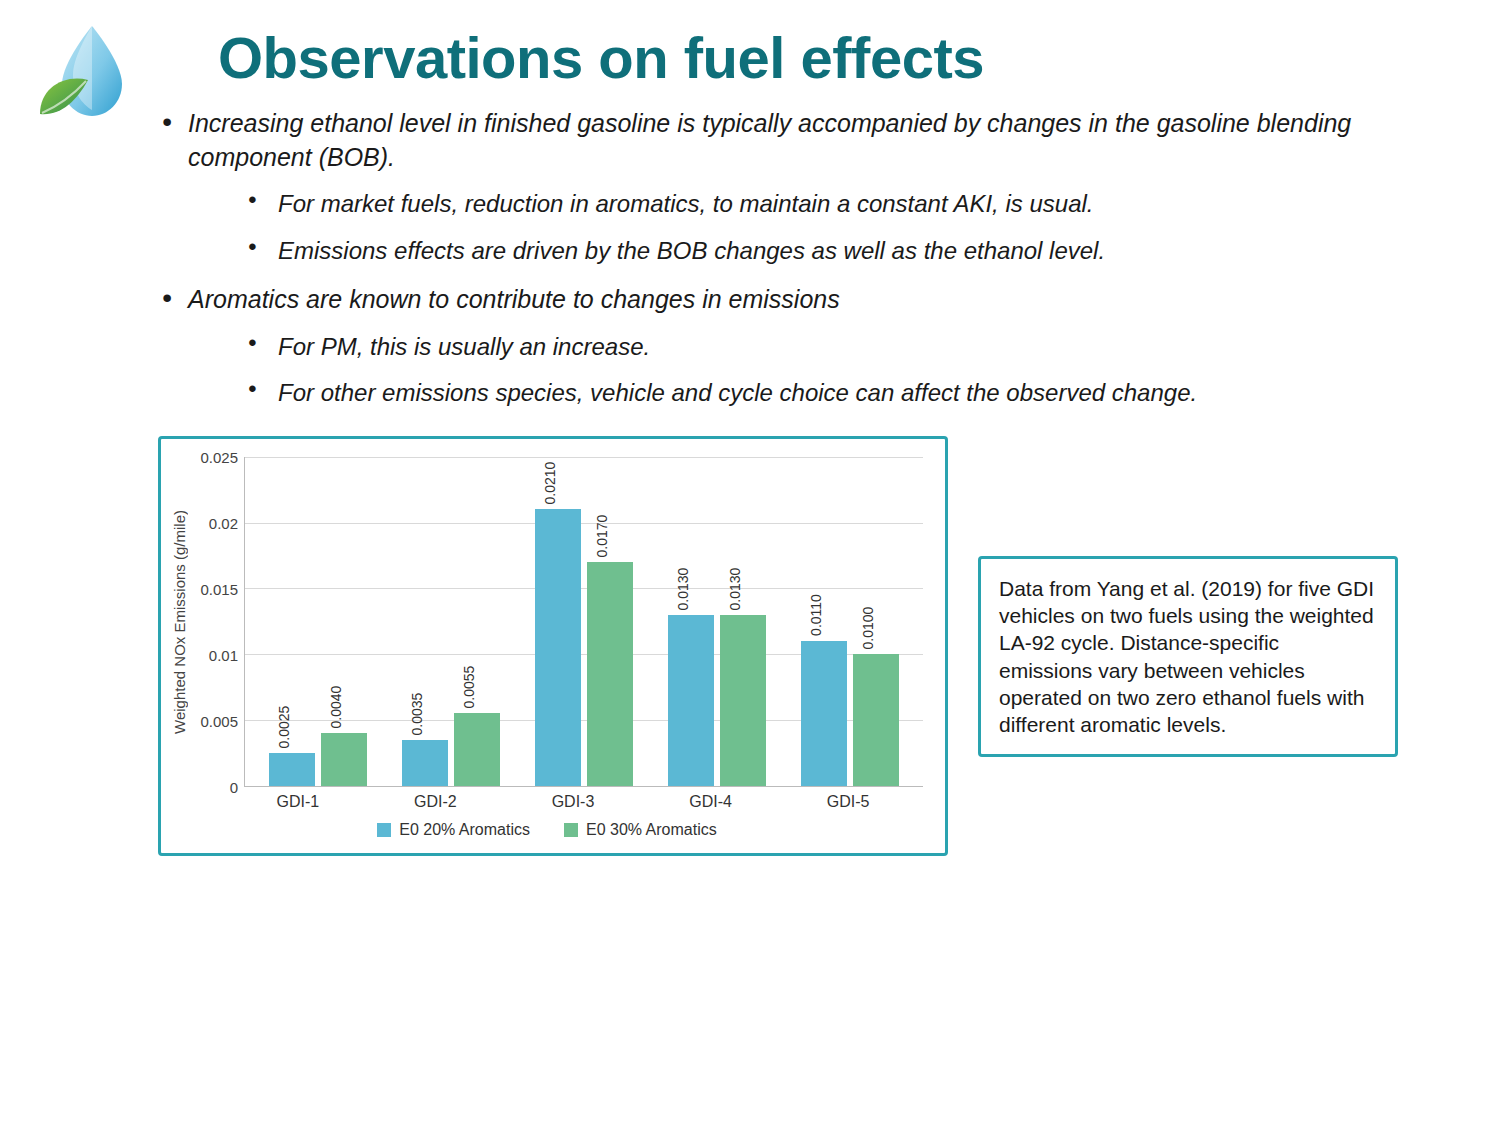Observations on fuel effects
Increasing ethanol level in finished gasoline is typically accompanied by changes in the gasoline blending component (BOB).
For market fuels, reduction in aromatics, to maintain a constant AKI, is usual.
Emissions effects are driven by the BOB changes as well as the ethanol level.
Aromatics are known to contribute to changes in emissions
For PM, this is usually an increase.
For other emissions species, vehicle and cycle choice can affect the observed change.
Weighted NOx Emissions (g/mile)
0.025 0.02 0.015 0.01 0.005 0
0.0025
0.0040
0.0035
0.0055
0.0210
0.0170
0.0130
0.0130
0.0110
0.0100
GDI-1 GDI-2 GDI-3 GDI-4 GDI-5
E0 20% Aromatics E0 30% Aromatics
Data from Yang et al. (2019) for five GDI vehicles on two fuels using the weighted LA-92 cycle. Distance-specific emissions vary between vehicles operated on two zero ethanol fuels with different aromatic levels.